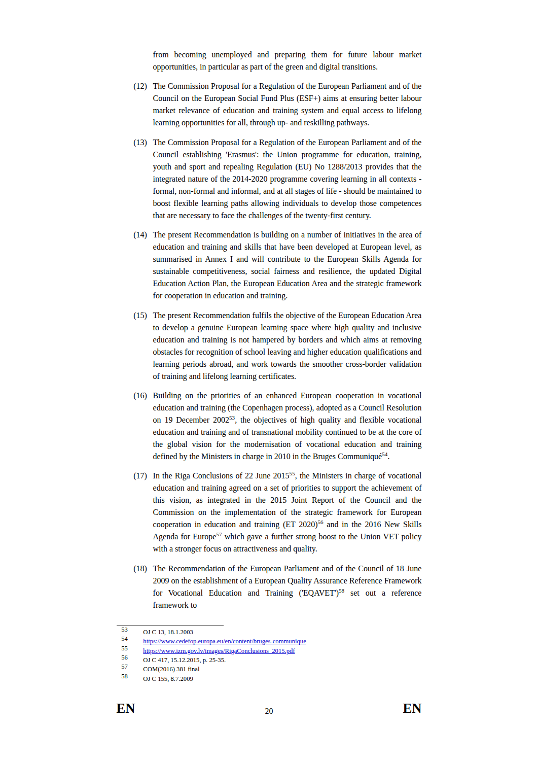from becoming unemployed and preparing them for future labour market opportunities, in particular as part of the green and digital transitions.
(12)
The Commission Proposal for a Regulation of the European Parliament and of the Council on the European Social Fund Plus (ESF+) aims at ensuring better labour market relevance of education and training system and equal access to lifelong learning opportunities for all, through up- and reskilling pathways.
(13)
The Commission Proposal for a Regulation of the European Parliament and of the Council establishing 'Erasmus': the Union programme for education, training, youth and sport and repealing Regulation (EU) No 1288/2013 provides that the integrated nature of the 2014-2020 programme covering learning in all contexts - formal, non-formal and informal, and at all stages of life - should be maintained to boost flexible learning paths allowing individuals to develop those competences that are necessary to face the challenges of the twenty-first century.
(14)
The present Recommendation is building on a number of initiatives in the area of education and training and skills that have been developed at European level, as summarised in Annex I and will contribute to the European Skills Agenda for sustainable competitiveness, social fairness and resilience, the updated Digital Education Action Plan, the European Education Area and the strategic framework for cooperation in education and training.
(15)
The present Recommendation fulfils the objective of the European Education Area to develop a genuine European learning space where high quality and inclusive education and training is not hampered by borders and which aims at removing obstacles for recognition of school leaving and higher education qualifications and learning periods abroad, and work towards the smoother cross-border validation of training and lifelong learning certificates.
(16)
Building on the priorities of an enhanced European cooperation in vocational education and training (the Copenhagen process), adopted as a Council Resolution on 19 December 200253, the objectives of high quality and flexible vocational education and training and of transnational mobility continued to be at the core of the global vision for the modernisation of vocational education and training defined by the Ministers in charge in 2010 in the Bruges Communiqué54.
(17)
In the Riga Conclusions of 22 June 201555, the Ministers in charge of vocational education and training agreed on a set of priorities to support the achievement of this vision, as integrated in the 2015 Joint Report of the Council and the Commission on the implementation of the strategic framework for European cooperation in education and training (ET 2020)56 and in the 2016 New Skills Agenda for Europe57 which gave a further strong boost to the Union VET policy with a stronger focus on attractiveness and quality.
(18)
The Recommendation of the European Parliament and of the Council of 18 June 2009 on the establishment of a European Quality Assurance Reference Framework for Vocational Education and Training ('EQAVET')58 set out a reference framework to
53
OJ C 13, 18.1.2003
54
https://www.cedefop.europa.eu/en/content/bruges-communique
55
https://www.izm.gov.lv/images/RigaConclusions_2015.pdf
56
OJ C 417, 15.12.2015, p. 25-35.
57
COM(2016) 381 final
58
OJ C 155, 8.7.2009
EN
20
EN